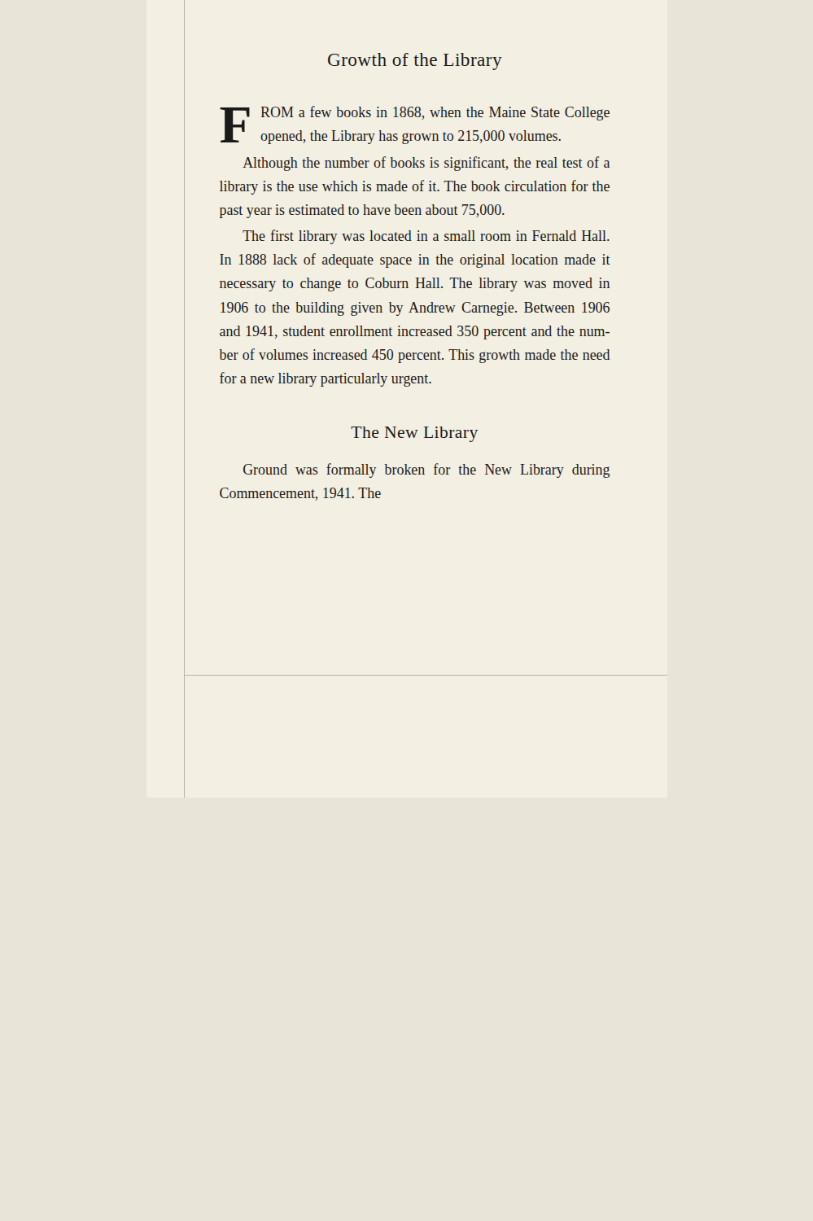Growth of the Library
FROM a few books in 1868, when the Maine State College opened, the Library has grown to 215,000 volumes.
Although the number of books is significant, the real test of a library is the use which is made of it. The book circulation for the past year is estimated to have been about 75,000.
The first library was located in a small room in Fernald Hall. In 1888 lack of adequate space in the original location made it necessary to change to Coburn Hall. The library was moved in 1906 to the building given by Andrew Carnegie. Between 1906 and 1941, student enrollment increased 350 percent and the number of volumes increased 450 percent. This growth made the need for a new library particularly urgent.
The New Library
Ground was formally broken for the New Library during Commencement, 1941. The